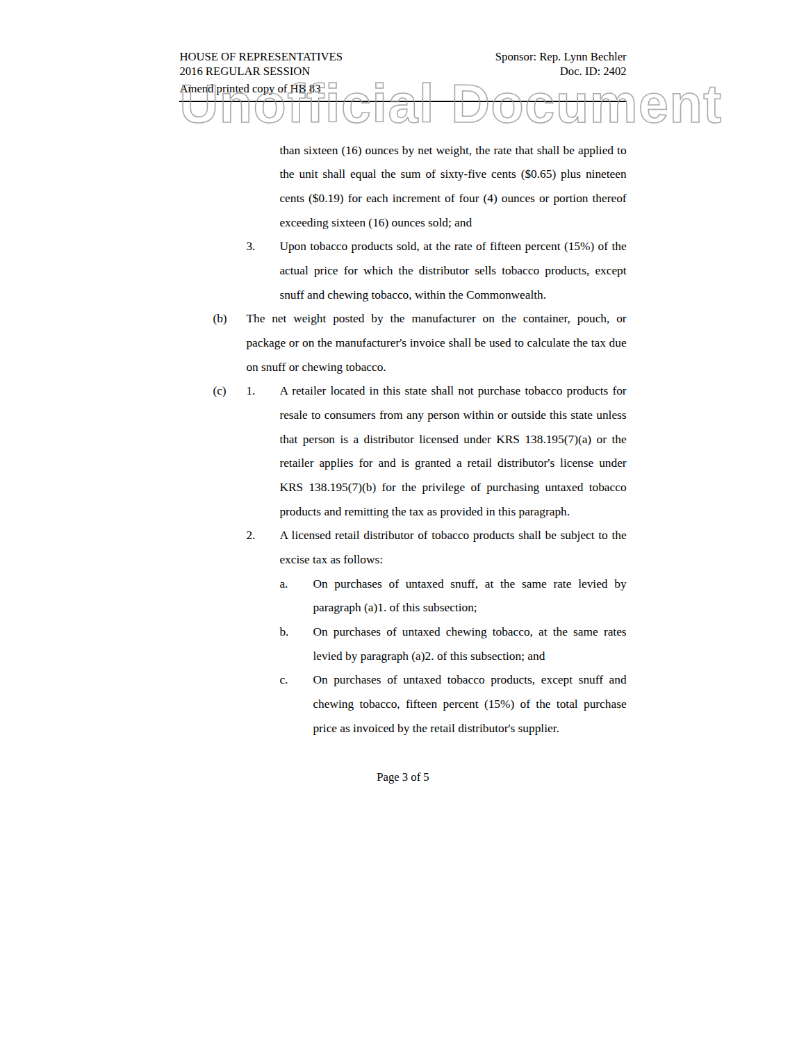HOUSE OF REPRESENTATIVES
2016 REGULAR SESSION
Sponsor: Rep. Lynn Bechler
Doc. ID: 2402
Amend printed copy of HB 83
Unofficial Document
than sixteen (16) ounces by net weight, the rate that shall be applied to the unit shall equal the sum of sixty-five cents ($0.65) plus nineteen cents ($0.19) for each increment of four (4) ounces or portion thereof exceeding sixteen (16) ounces sold; and
3.
Upon tobacco products sold, at the rate of fifteen percent (15%) of the actual price for which the distributor sells tobacco products, except snuff and chewing tobacco, within the Commonwealth.
(b)
The net weight posted by the manufacturer on the container, pouch, or package or on the manufacturer's invoice shall be used to calculate the tax due on snuff or chewing tobacco.
(c)
1.
A retailer located in this state shall not purchase tobacco products for resale to consumers from any person within or outside this state unless that person is a distributor licensed under KRS 138.195(7)(a) or the retailer applies for and is granted a retail distributor's license under KRS 138.195(7)(b) for the privilege of purchasing untaxed tobacco products and remitting the tax as provided in this paragraph.
2.
A licensed retail distributor of tobacco products shall be subject to the excise tax as follows:
a.
On purchases of untaxed snuff, at the same rate levied by paragraph (a)1. of this subsection;
b.
On purchases of untaxed chewing tobacco, at the same rates levied by paragraph (a)2. of this subsection; and
c.
On purchases of untaxed tobacco products, except snuff and chewing tobacco, fifteen percent (15%) of the total purchase price as invoiced by the retail distributor's supplier.
Page 3 of 5